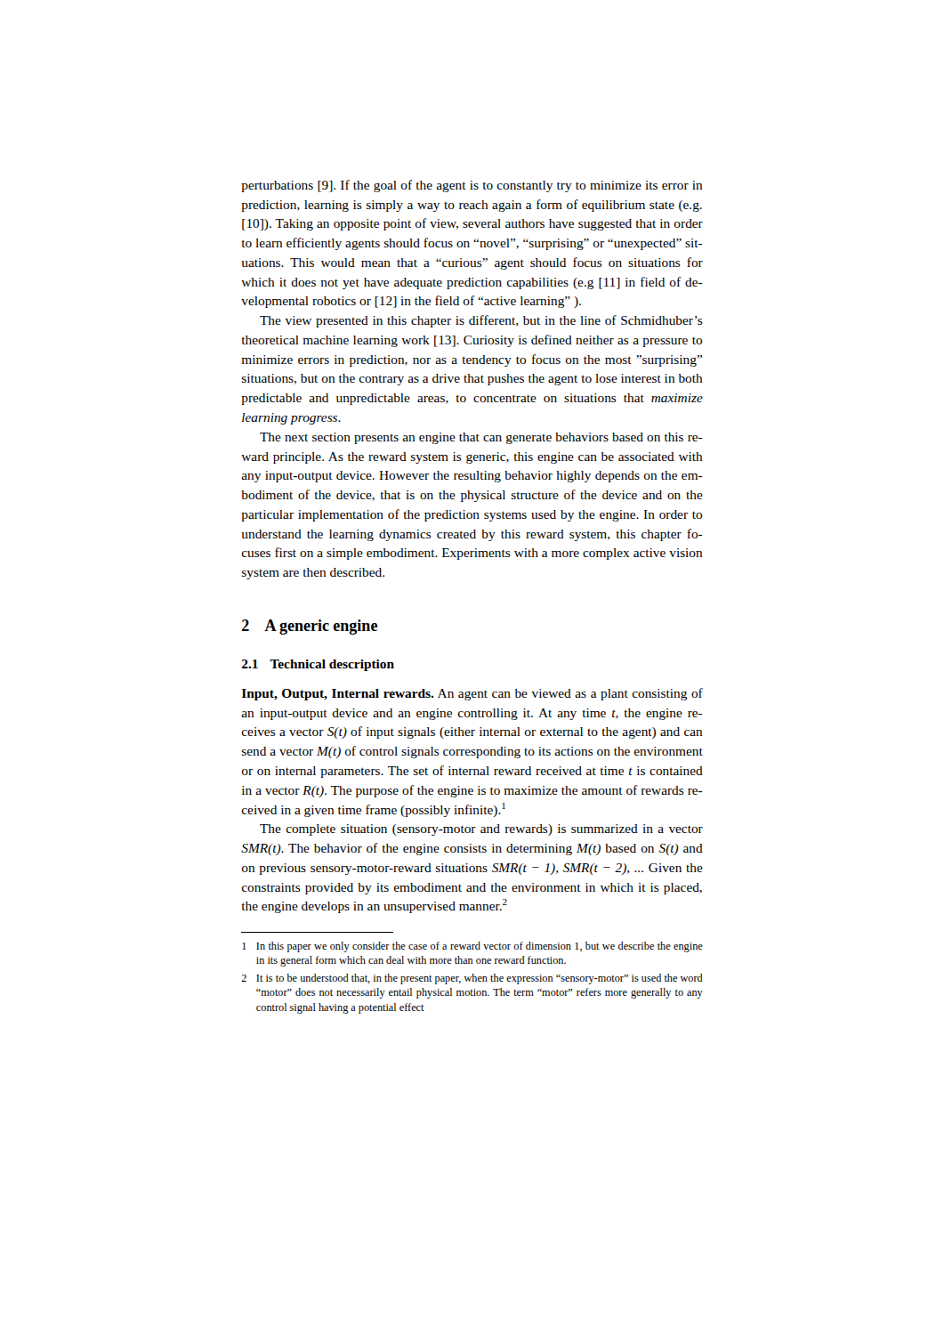perturbations [9]. If the goal of the agent is to constantly try to minimize its error in prediction, learning is simply a way to reach again a form of equilibrium state (e.g. [10]). Taking an opposite point of view, several authors have suggested that in order to learn efficiently agents should focus on “novel”, “surprising” or “unexpected” situations. This would mean that a “curious” agent should focus on situations for which it does not yet have adequate prediction capabilities (e.g [11] in field of developmental robotics or [12] in the field of “active learning” ).
The view presented in this chapter is different, but in the line of Schmidhuber’s theoretical machine learning work [13]. Curiosity is defined neither as a pressure to minimize errors in prediction, nor as a tendency to focus on the most ”surprising” situations, but on the contrary as a drive that pushes the agent to lose interest in both predictable and unpredictable areas, to concentrate on situations that maximize learning progress.
The next section presents an engine that can generate behaviors based on this reward principle. As the reward system is generic, this engine can be associated with any input-output device. However the resulting behavior highly depends on the embodiment of the device, that is on the physical structure of the device and on the particular implementation of the prediction systems used by the engine. In order to understand the learning dynamics created by this reward system, this chapter focuses first on a simple embodiment. Experiments with a more complex active vision system are then described.
2 A generic engine
2.1 Technical description
Input, Output, Internal rewards. An agent can be viewed as a plant consisting of an input-output device and an engine controlling it. At any time t, the engine receives a vector S(t) of input signals (either internal or external to the agent) and can send a vector M(t) of control signals corresponding to its actions on the environment or on internal parameters. The set of internal reward received at time t is contained in a vector R(t). The purpose of the engine is to maximize the amount of rewards received in a given time frame (possibly infinite).1
The complete situation (sensory-motor and rewards) is summarized in a vector SMR(t). The behavior of the engine consists in determining M(t) based on S(t) and on previous sensory-motor-reward situations SMR(t − 1), SMR(t − 2), ... Given the constraints provided by its embodiment and the environment in which it is placed, the engine develops in an unsupervised manner.2
1
In this paper we only consider the case of a reward vector of dimension 1, but we describe the engine in its general form which can deal with more than one reward function.
2
It is to be understood that, in the present paper, when the expression “sensory-motor” is used the word “motor” does not necessarily entail physical motion. The term “motor” refers more generally to any control signal having a potential effect